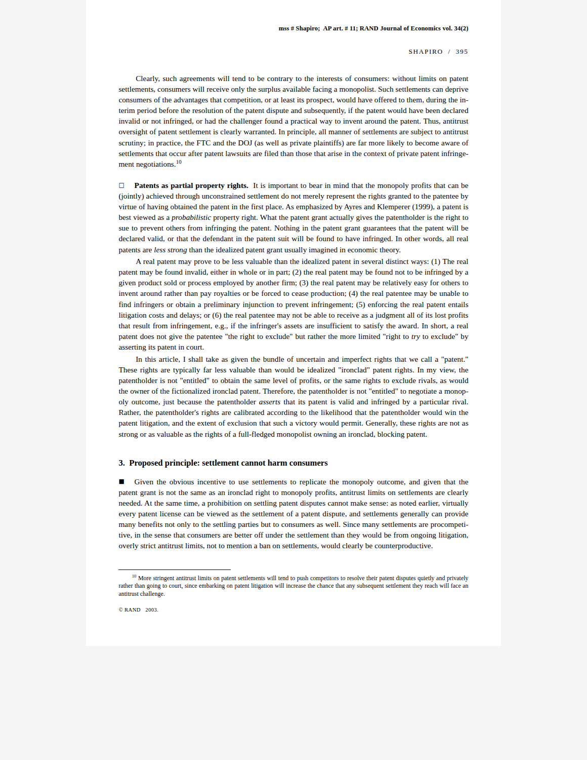mss # Shapiro; AP art. # 11; RAND Journal of Economics vol. 34(2)
SHAPIRO / 395
Clearly, such agreements will tend to be contrary to the interests of consumers: without limits on patent settlements, consumers will receive only the surplus available facing a monopolist. Such settlements can deprive consumers of the advantages that competition, or at least its prospect, would have offered to them, during the interim period before the resolution of the patent dispute and subsequently, if the patent would have been declared invalid or not infringed, or had the challenger found a practical way to invent around the patent. Thus, antitrust oversight of patent settlement is clearly warranted. In principle, all manner of settlements are subject to antitrust scrutiny; in practice, the FTC and the DOJ (as well as private plaintiffs) are far more likely to become aware of settlements that occur after patent lawsuits are filed than those that arise in the context of private patent infringement negotiations.10
□Patents as partial property rights. It is important to bear in mind that the monopoly profits that can be (jointly) achieved through unconstrained settlement do not merely represent the rights granted to the patentee by virtue of having obtained the patent in the first place. As emphasized by Ayres and Klemperer (1999), a patent is best viewed as a probabilistic property right. What the patent grant actually gives the patentholder is the right to sue to prevent others from infringing the patent. Nothing in the patent grant guarantees that the patent will be declared valid, or that the defendant in the patent suit will be found to have infringed. In other words, all real patents are less strong than the idealized patent grant usually imagined in economic theory.
A real patent may prove to be less valuable than the idealized patent in several distinct ways: (1) The real patent may be found invalid, either in whole or in part; (2) the real patent may be found not to be infringed by a given product sold or process employed by another firm; (3) the real patent may be relatively easy for others to invent around rather than pay royalties or be forced to cease production; (4) the real patentee may be unable to find infringers or obtain a preliminary injunction to prevent infringement; (5) enforcing the real patent entails litigation costs and delays; or (6) the real patentee may not be able to receive as a judgment all of its lost profits that result from infringement, e.g., if the infringer's assets are insufficient to satisfy the award. In short, a real patent does not give the patentee "the right to exclude" but rather the more limited "right to try to exclude" by asserting its patent in court.
In this article, I shall take as given the bundle of uncertain and imperfect rights that we call a "patent." These rights are typically far less valuable than would be idealized "ironclad" patent rights. In my view, the patentholder is not "entitled" to obtain the same level of profits, or the same rights to exclude rivals, as would the owner of the fictionalized ironclad patent. Therefore, the patentholder is not "entitled" to negotiate a monopoly outcome, just because the patentholder asserts that its patent is valid and infringed by a particular rival. Rather, the patentholder's rights are calibrated according to the likelihood that the patentholder would win the patent litigation, and the extent of exclusion that such a victory would permit. Generally, these rights are not as strong or as valuable as the rights of a full-fledged monopolist owning an ironclad, blocking patent.
3. Proposed principle: settlement cannot harm consumers
■Given the obvious incentive to use settlements to replicate the monopoly outcome, and given that the patent grant is not the same as an ironclad right to monopoly profits, antitrust limits on settlements are clearly needed. At the same time, a prohibition on settling patent disputes cannot make sense: as noted earlier, virtually every patent license can be viewed as the settlement of a patent dispute, and settlements generally can provide many benefits not only to the settling parties but to consumers as well. Since many settlements are procompetitive, in the sense that consumers are better off under the settlement than they would be from ongoing litigation, overly strict antitrust limits, not to mention a ban on settlements, would clearly be counterproductive.
10 More stringent antitrust limits on patent settlements will tend to push competitors to resolve their patent disputes quietly and privately rather than going to court, since embarking on patent litigation will increase the chance that any subsequent settlement they reach will face an antitrust challenge.
© RAND 2003.